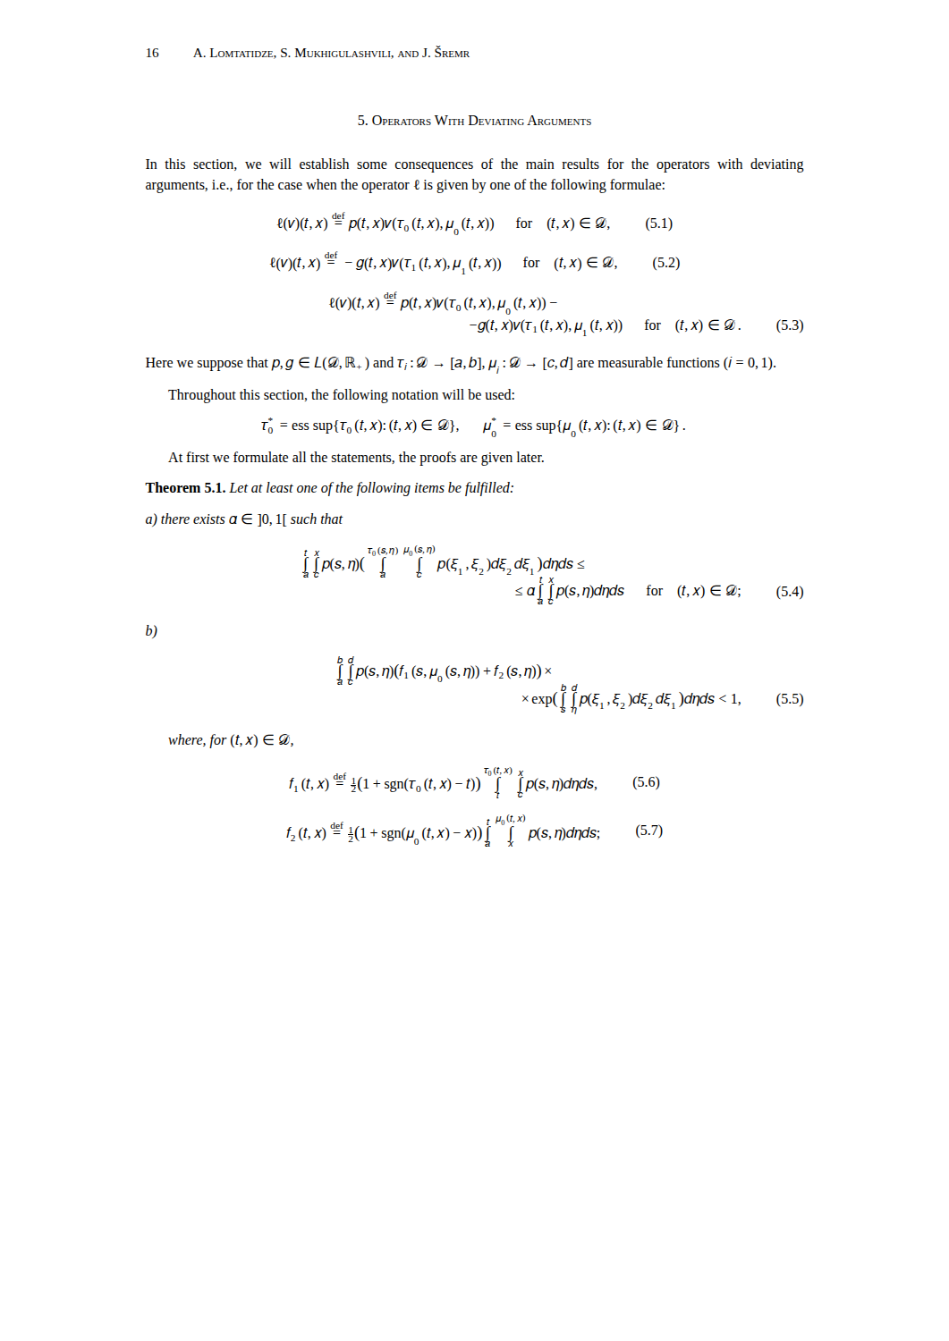16 A. Lomtatidze, S. Mukhigulashvili, and J. Šremr
5. Operators With Deviating Arguments
In this section, we will establish some consequences of the main results for the operators with deviating arguments, i.e., for the case when the operator ℓ is given by one of the following formulae:
ℓ(v)(t,x) =def p(t,x) v(τ0(t,x), μ0(t,x)) for (t,x)∈𝒟,
(5.1)
ℓ(v)(t,x) =def −g(t,x) v(τ1(t,x), μ1(t,x)) for (t,x)∈𝒟,
(5.2)
ℓ(v)(t,x) =def p(t,x) v(τ0(t,x), μ0(t,x))−
−g(t,x) v(τ1(t,x), μ1(t,x)) for (t,x)∈𝒟.
(5.3)
Here we suppose that p,g∈L(𝒟,ℝ+) and τi:𝒟→[a,b], μi:𝒟→[c,d] are measurable functions (i=0,1).
Throughout this section, the following notation will be used:
τ0*= ess sup {τ0(t,x):(t,x)∈𝒟}, μ0*= ess sup {μ0(t,x):(t,x)∈𝒟}.
At first we formulate all the statements, the proofs are given later.
Theorem 5.1. Let at least one of the following items be fulfilled:
a) there exists α∈]0,1[ such that
∫at ∫cx p(s,η) ( ∫aτ0(s,η) ∫cμ0(s,η) p(ξ1,ξ2) dξ2dξ1 ) dηds≤
≤α ∫at ∫cx p(s,η)dηds for (t,x)∈𝒟;
(5.4)
b)
∫ab ∫cd p(s,η) ( f1(s,μ0(s,η)) + f2(s,η) ) ×
×exp ( ∫sb ∫ηd p(ξ1,ξ2) dξ2dξ1 ) dηds<1,
(5.5)
where, for (t,x)∈𝒟,
f1(t,x) =def 12 (1+sgn(τ0(t,x)−t)) ∫tτ0(t,x) ∫cx p(s,η)dηds,
(5.6)
f2(t,x) =def 12 (1+sgn(μ0(t,x)−x)) ∫at ∫xμ0(t,x) p(s,η)dηds;
(5.7)